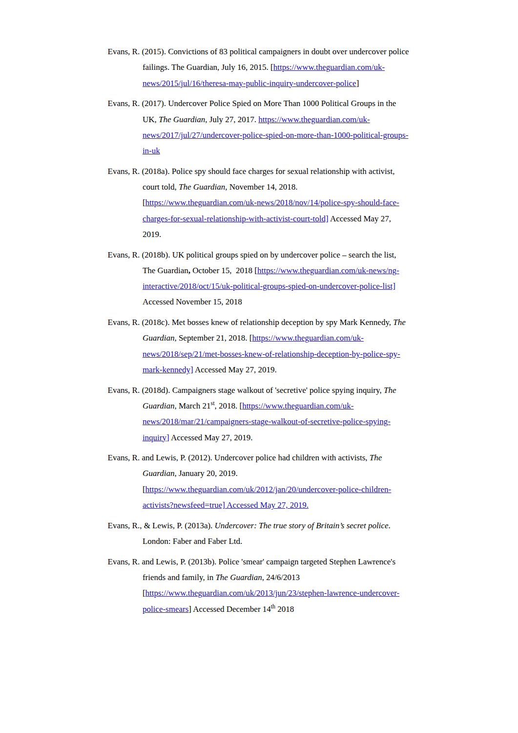Evans, R. (2015). Convictions of 83 political campaigners in doubt over undercover police failings. The Guardian, July 16, 2015. [https://www.theguardian.com/uk-news/2015/jul/16/theresa-may-public-inquiry-undercover-police]
Evans, R. (2017). Undercover Police Spied on More Than 1000 Political Groups in the UK, The Guardian, July 27, 2017. https://www.theguardian.com/uk-news/2017/jul/27/undercover-police-spied-on-more-than-1000-political-groups-in-uk
Evans, R. (2018a). Police spy should face charges for sexual relationship with activist, court told, The Guardian, November 14, 2018. [https://www.theguardian.com/uk-news/2018/nov/14/police-spy-should-face-charges-for-sexual-relationship-with-activist-court-told] Accessed May 27, 2019.
Evans, R. (2018b). UK political groups spied on by undercover police – search the list, The Guardian, October 15, 2018 [https://www.theguardian.com/uk-news/ng-interactive/2018/oct/15/uk-political-groups-spied-on-undercover-police-list] Accessed November 15, 2018
Evans, R. (2018c). Met bosses knew of relationship deception by spy Mark Kennedy, The Guardian, September 21, 2018. [https://www.theguardian.com/uk-news/2018/sep/21/met-bosses-knew-of-relationship-deception-by-police-spy-mark-kennedy] Accessed May 27, 2019.
Evans, R. (2018d). Campaigners stage walkout of 'secretive' police spying inquiry, The Guardian, March 21st, 2018. [https://www.theguardian.com/uk-news/2018/mar/21/campaigners-stage-walkout-of-secretive-police-spying-inquiry] Accessed May 27, 2019.
Evans, R. and Lewis, P. (2012). Undercover police had children with activists, The Guardian, January 20, 2019. [https://www.theguardian.com/uk/2012/jan/20/undercover-police-children-activists?newsfeed=true] Accessed May 27, 2019.
Evans, R., & Lewis, P. (2013a). Undercover: The true story of Britain’s secret police. London: Faber and Faber Ltd.
Evans, R. and Lewis, P. (2013b). Police 'smear' campaign targeted Stephen Lawrence's friends and family, in The Guardian, 24/6/2013 [https://www.theguardian.com/uk/2013/jun/23/stephen-lawrence-undercover-police-smears] Accessed December 14th 2018